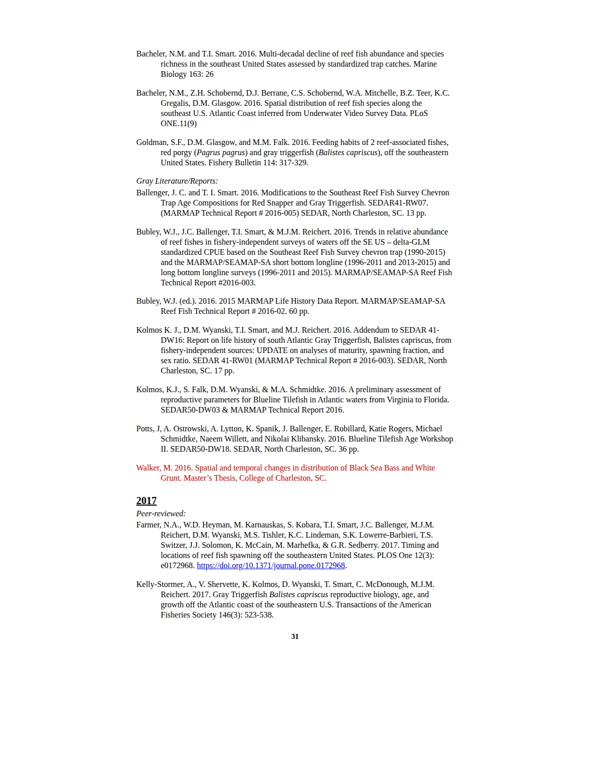Bacheler, N.M. and T.I. Smart. 2016. Multi-decadal decline of reef fish abundance and species richness in the southeast United States assessed by standardized trap catches. Marine Biology 163: 26
Bacheler, N.M., Z.H. Schobernd, D.J. Berrane, C.S. Schobernd, W.A. Mitchelle, B.Z. Teer, K.C. Gregalis, D.M. Glasgow. 2016. Spatial distribution of reef fish species along the southeast U.S. Atlantic Coast inferred from Underwater Video Survey Data. PLoS ONE.11(9)
Goldman, S.F., D.M. Glasgow, and M.M. Falk. 2016. Feeding habits of 2 reef-associated fishes, red porgy (Pagrus pagrus) and gray triggerfish (Balistes capriscus), off the southeastern United States. Fishery Bulletin 114: 317-329.
Gray Literature/Reports:
Ballenger, J. C. and T. I. Smart. 2016. Modifications to the Southeast Reef Fish Survey Chevron Trap Age Compositions for Red Snapper and Gray Triggerfish. SEDAR41-RW07. (MARMAP Technical Report # 2016-005) SEDAR, North Charleston, SC. 13 pp.
Bubley, W.J., J.C. Ballenger, T.I. Smart, & M.J.M. Reichert. 2016. Trends in relative abundance of reef fishes in fishery-independent surveys of waters off the SE US – delta-GLM standardized CPUE based on the Southeast Reef Fish Survey chevron trap (1990-2015) and the MARMAP/SEAMAP-SA short bottom longline (1996-2011 and 2013-2015) and long bottom longline surveys (1996-2011 and 2015). MARMAP/SEAMAP-SA Reef Fish Technical Report #2016-003.
Bubley, W.J. (ed.). 2016. 2015 MARMAP Life History Data Report. MARMAP/SEAMAP-SA Reef Fish Technical Report # 2016-02. 60 pp.
Kolmos K. J., D.M. Wyanski, T.I. Smart, and M.J. Reichert. 2016. Addendum to SEDAR 41-DW16: Report on life history of south Atlantic Gray Triggerfish, Balistes capriscus, from fishery-independent sources: UPDATE on analyses of maturity, spawning fraction, and sex ratio. SEDAR 41-RW01 (MARMAP Technical Report # 2016-003). SEDAR, North Charleston, SC. 17 pp.
Kolmos, K.J., S. Falk, D.M. Wyanski, & M.A. Schmidtke. 2016. A preliminary assessment of reproductive parameters for Blueline Tilefish in Atlantic waters from Virginia to Florida. SEDAR50-DW03 & MARMAP Technical Report 2016.
Potts, J, A. Ostrowski, A. Lytton, K. Spanik, J. Ballenger, E. Robillard, Katie Rogers, Michael Schmidtke, Naeem Willett, and Nikolai Klibansky. 2016. Blueline Tilefish Age Workshop II. SEDAR50-DW18. SEDAR, North Charleston, SC. 36 pp.
Walker, M. 2016. Spatial and temporal changes in distribution of Black Sea Bass and White Grunt. Master’s Thesis, College of Charleston, SC.
2017
Peer-reviewed:
Farmer, N.A., W.D. Heyman, M. Karnauskas, S. Kobara, T.I. Smart, J.C. Ballenger, M.J.M. Reichert, D.M. Wyanski, M.S. Tishler, K.C. Lindeman, S.K. Lowerre-Barbieri, T.S. Switzer, J.J. Solomon, K. McCain, M. Marhefka, & G.R. Sedberry. 2017. Timing and locations of reef fish spawning off the southeastern United States. PLOS One 12(3): e0172968. https://doi.org/10.1371/journal.pone.0172968.
Kelly-Stormer, A., V. Shervette, K. Kolmos, D. Wyanski, T. Smart, C. McDonough, M.J.M. Reichert. 2017. Gray Triggerfish Balistes capriscus reproductive biology, age, and growth off the Atlantic coast of the southeastern U.S. Transactions of the American Fisheries Society 146(3): 523-538.
31